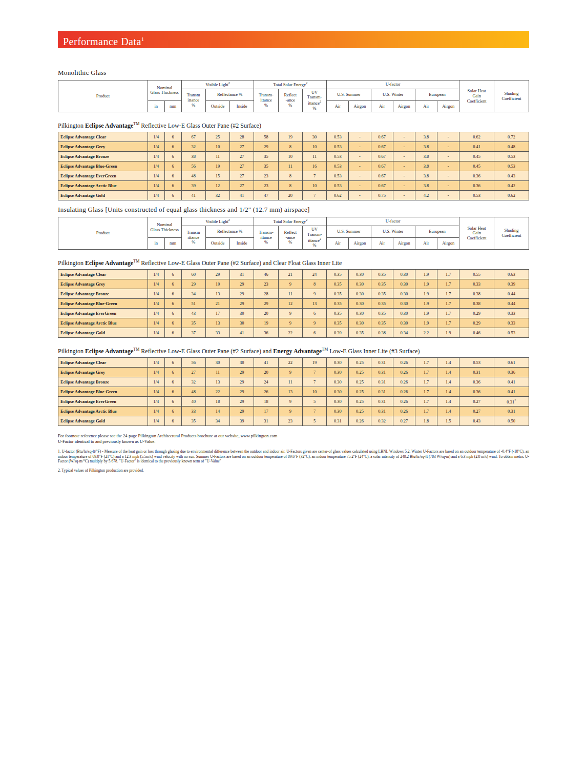Performance Data1
Monolithic Glass
| Product | Nominal Glass Thickness | Visible Light 2 | Total Solar Energy 2 | U-factor | Solar Heat Gain Coefficient | Shading Coefficient |
| --- | --- | --- | --- | --- | --- | --- |
| Transm ittance % | Reflectance % | Transm- ittance % | Reflect -ance % | UV Transm- ittance 2 % | U.S. Summer | U.S. Winter | European |
| in | mm | Outside | Inside | Air | Airgon | Air | Airgon | Air | Airgon |
Pilkington Eclipse AdvantageTM Reflective Low-E Glass Outer Pane (#2 Surface)
| Eclipse Advantage Clear | 1/4 | 6 | 67 | 25 | 28 | 58 | 19 | 30 | 0.53 | - | 0.67 | - | 3.8 | - | 0.62 | 0.72 |
| Eclipse Advantage Grey | 1/4 | 6 | 32 | 10 | 27 | 29 | 8 | 10 | 0.53 | - | 0.67 | - | 3.8 | - | 0.41 | 0.48 |
| Eclipse Advantage Bronze | 1/4 | 6 | 38 | 11 | 27 | 35 | 10 | 11 | 0.53 | - | 0.67 | - | 3.8 | - | 0.45 | 0.53 |
| Eclipse Advantage Blue-Green | 1/4 | 6 | 56 | 19 | 27 | 35 | 11 | 16 | 0.53 | - | 0.67 | - | 3.8 | - | 0.45 | 0.53 |
| Eclipse Advantage EverGreen | 1/4 | 6 | 48 | 15 | 27 | 23 | 8 | 7 | 0.53 | - | 0.67 | - | 3.8 | - | 0.36 | 0.43 |
| Eclipse Advantage Arctic Blue | 1/4 | 6 | 39 | 12 | 27 | 23 | 8 | 10 | 0.53 | - | 0.67 | - | 3.8 | - | 0.36 | 0.42 |
| Eclipse Advantage Gold | 1/4 | 6 | 41 | 32 | 41 | 47 | 20 | 7 | 0.62 | - | 0.75 | - | 4.2 | - | 0.53 | 0.62 |
Insulating Glass [Units constructed of equal glass thickness and 1/2" (12.7 mm) airspace]
| Product | Nominal Glass Thickness | Visible Light 2 | Total Solar Energy 2 | U-factor | Solar Heat Gain Coefficient | Shading Coefficient |
| --- | --- | --- | --- | --- | --- | --- |
| Transm ittance % | Reflectance % | Transm- ittance % | Reflect -ance % | UV Transm- ittance 2 % | U.S. Summer | U.S. Winter | European |
| in | mm | Outside | Inside | Air | Airgon | Air | Airgon | Air | Airgon |
Pilkington Eclipse AdvantageTM Reflective Low-E Glass Outer Pane (#2 Surface) and Clear Float Glass Inner Lite
| Eclipse Advantage Clear | 1/4 | 6 | 60 | 29 | 31 | 46 | 21 | 24 | 0.35 | 0.30 | 0.35 | 0.30 | 1.9 | 1.7 | 0.55 | 0.63 |
| Eclipse Advantage Grey | 1/4 | 6 | 29 | 10 | 29 | 23 | 9 | 8 | 0.35 | 0.30 | 0.35 | 0.30 | 1.9 | 1.7 | 0.33 | 0.39 |
| Eclipse Advantage Bronze | 1/4 | 6 | 34 | 13 | 29 | 28 | 11 | 9 | 0.35 | 0.30 | 0.35 | 0.30 | 1.9 | 1.7 | 0.38 | 0.44 |
| Eclipse Advantage Blue-Green | 1/4 | 6 | 51 | 21 | 29 | 29 | 12 | 13 | 0.35 | 0.30 | 0.35 | 0.30 | 1.9 | 1.7 | 0.38 | 0.44 |
| Eclipse Advantage EverGreen | 1/4 | 6 | 43 | 17 | 30 | 20 | 9 | 6 | 0.35 | 0.30 | 0.35 | 0.30 | 1.9 | 1.7 | 0.29 | 0.33 |
| Eclipse Advantage Arctic Blue | 1/4 | 6 | 35 | 13 | 30 | 19 | 9 | 9 | 0.35 | 0.30 | 0.35 | 0.30 | 1.9 | 1.7 | 0.29 | 0.33 |
| Eclipse Advantage Gold | 1/4 | 6 | 37 | 33 | 41 | 36 | 22 | 6 | 0.39 | 0.35 | 0.38 | 0.34 | 2.2 | 1.9 | 0.46 | 0.53 |
Pilkington Eclipse AdvantageTM Reflective Low-E Glass Outer Pane (#2 Surface) and Energy AdvantageTM Low-E Glass Inner Lite (#3 Surface)
| Eclipse Advantage Clear | 1/4 | 6 | 56 | 30 | 30 | 41 | 22 | 19 | 0.30 | 0.25 | 0.31 | 0.26 | 1.7 | 1.4 | 0.53 | 0.61 |
| Eclipse Advantage Grey | 1/4 | 6 | 27 | 11 | 29 | 20 | 9 | 7 | 0.30 | 0.25 | 0.31 | 0.26 | 1.7 | 1.4 | 0.31 | 0.36 |
| Eclipse Advantage Bronze | 1/4 | 6 | 32 | 13 | 29 | 24 | 11 | 7 | 0.30 | 0.25 | 0.31 | 0.26 | 1.7 | 1.4 | 0.36 | 0.41 |
| Eclipse Advantage Blue-Green | 1/4 | 6 | 48 | 22 | 29 | 26 | 13 | 10 | 0.30 | 0.25 | 0.31 | 0.26 | 1.7 | 1.4 | 0.36 | 0.41 |
| Eclipse Advantage EverGreen | 1/4 | 6 | 40 | 18 | 29 | 18 | 9 | 5 | 0.30 | 0.25 | 0.31 | 0.26 | 1.7 | 1.4 | 0.27 | 0.31 * |
| Eclipse Advantage Arctic Blue | 1/4 | 6 | 33 | 14 | 29 | 17 | 9 | 7 | 0.30 | 0.25 | 0.31 | 0.26 | 1.7 | 1.4 | 0.27 | 0.31 |
| Eclipse Advantage Gold | 1/4 | 6 | 35 | 34 | 39 | 31 | 23 | 5 | 0.31 | 0.26 | 0.32 | 0.27 | 1.8 | 1.5 | 0.43 | 0.50 |
For footnote reference please see the 24-page Pilkington Architectural Products brochure at our website, www.pilkington.com
U-Factor identical to and previously known as U-Value.
1. U-factor (Btu/hr/sq-ft/°F) - Measure of the heat gain or loss through glazing due to environmental difference between the outdoor and indoor air. U-Factors given are center-of glass values calculated using LBNL Windows 5.2. Winter U-Factors are based on an outdoor temperature of -0.4°F (-18°C), an indoor temperature of 69.8°F (21°C) and a 12.3 mph (5.5m/s) wind velocity with no sun. Summer U-Factors are based on an outdoor temperature of 89.6°F (32°C), an indoor temperature 75.2°F (24°C), a solar intensity of 248.2 Btu/hr/sq-ft (783 W/sq-m) and a 6.3 mph (2.8 m/s) wind. To obtain metric U-Factor (W/sq-m/°C) multiply by 5.678. "U-Factor" is identical to the previously known term of "U-Value"
2. Typical values of Pilkington production are provided.